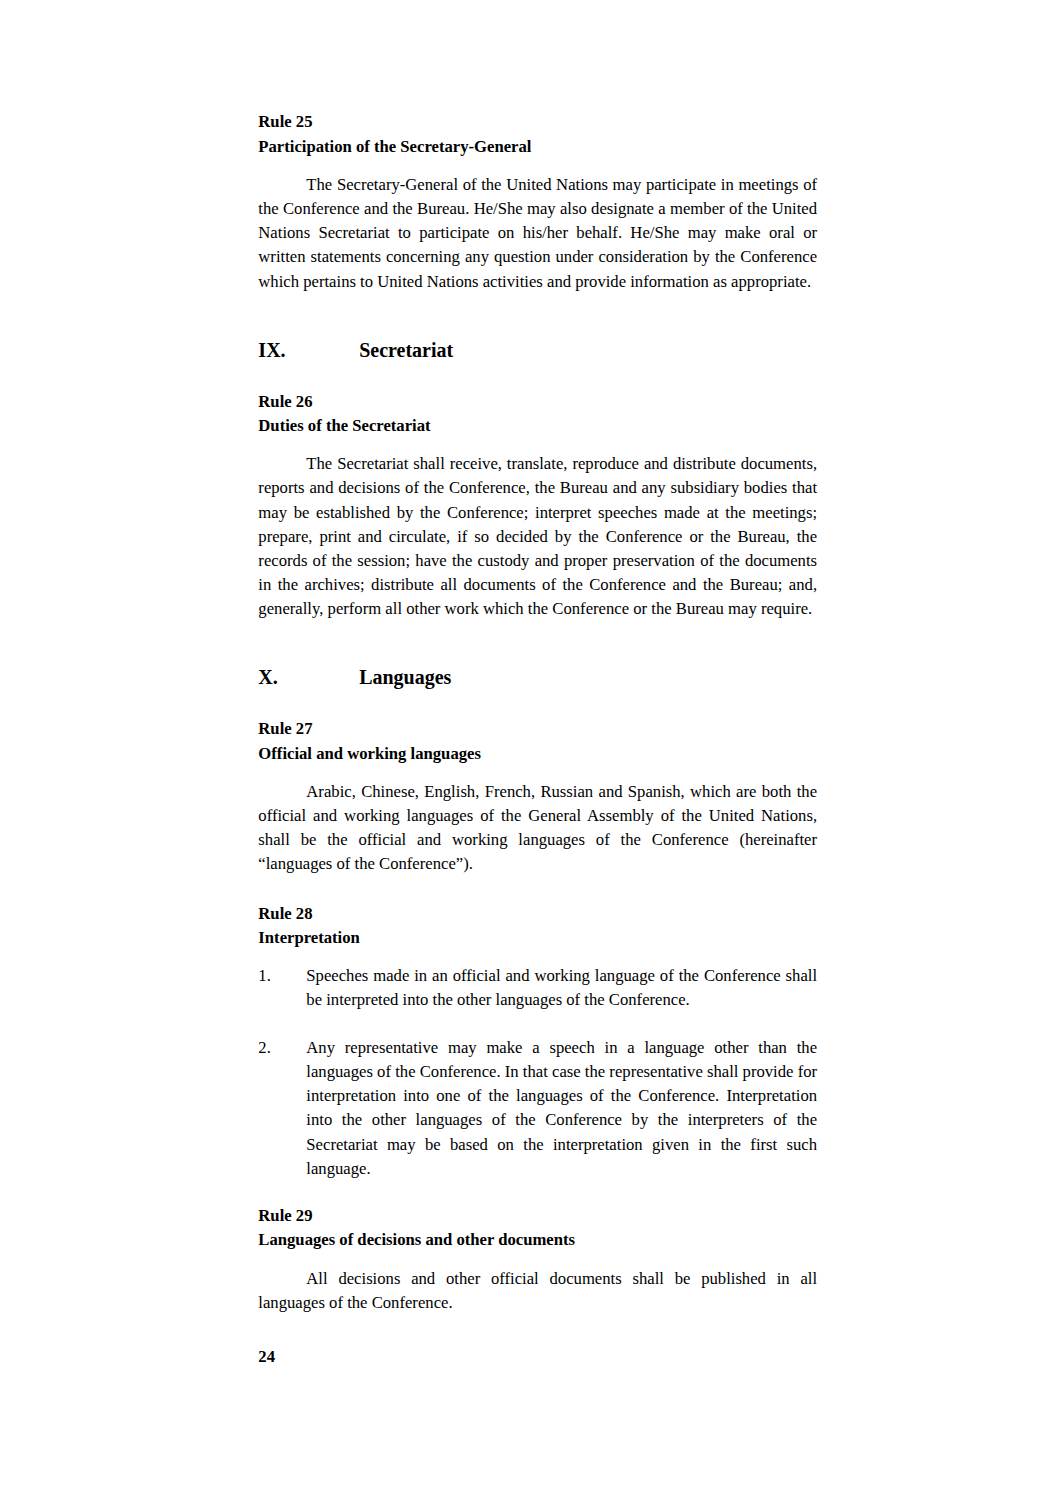Rule 25
Participation of the Secretary-General
The Secretary-General of the United Nations may participate in meetings of the Conference and the Bureau. He/She may also designate a member of the United Nations Secretariat to participate on his/her behalf. He/She may make oral or written statements concerning any question under consideration by the Conference which pertains to United Nations activities and provide information as appropriate.
IX. Secretariat
Rule 26
Duties of the Secretariat
The Secretariat shall receive, translate, reproduce and distribute documents, reports and decisions of the Conference, the Bureau and any subsidiary bodies that may be established by the Conference; interpret speeches made at the meetings; prepare, print and circulate, if so decided by the Conference or the Bureau, the records of the session; have the custody and proper preservation of the documents in the archives; distribute all documents of the Conference and the Bureau; and, generally, perform all other work which the Conference or the Bureau may require.
X. Languages
Rule 27
Official and working languages
Arabic, Chinese, English, French, Russian and Spanish, which are both the official and working languages of the General Assembly of the United Nations, shall be the official and working languages of the Conference (hereinafter “languages of the Conference”).
Rule 28
Interpretation
1.
Speeches made in an official and working language of the Conference shall be interpreted into the other languages of the Conference.
2.
Any representative may make a speech in a language other than the languages of the Conference. In that case the representative shall provide for interpretation into one of the languages of the Conference. Interpretation into the other languages of the Conference by the interpreters of the Secretariat may be based on the interpretation given in the first such language.
Rule 29
Languages of decisions and other documents
All decisions and other official documents shall be published in all languages of the Conference.
24